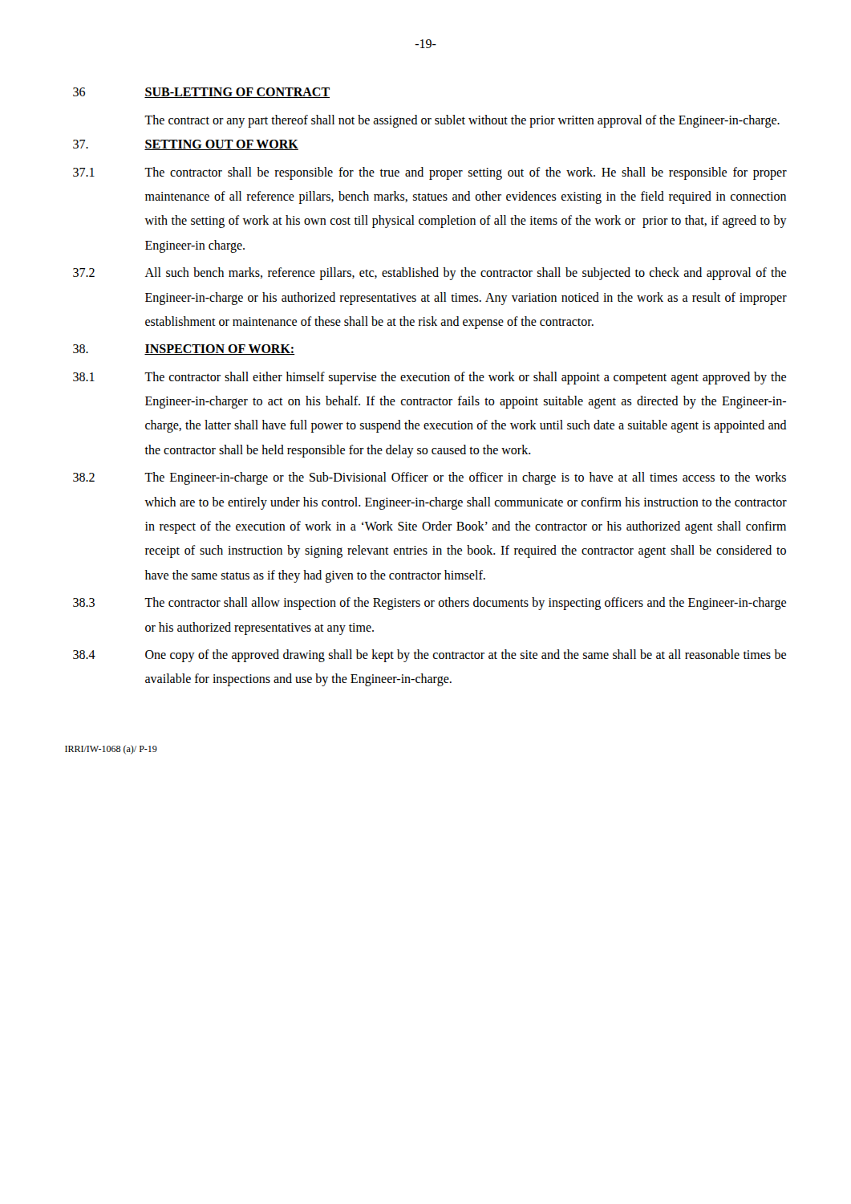-19-
36
SUB-LETTING OF CONTRACT
The contract or any part thereof shall not be assigned or sublet without the prior written approval of the Engineer-in-charge.
37.
SETTING OUT OF WORK
37.1
The contractor shall be responsible for the true and proper setting out of the work. He shall be responsible for proper maintenance of all reference pillars, bench marks, statues and other evidences existing in the field required in connection with the setting of work at his own cost till physical completion of all the items of the work or prior to that, if agreed to by Engineer-in charge.
37.2
All such bench marks, reference pillars, etc, established by the contractor shall be subjected to check and approval of the Engineer-in-charge or his authorized representatives at all times. Any variation noticed in the work as a result of improper establishment or maintenance of these shall be at the risk and expense of the contractor.
38.
INSPECTION OF WORK:
38.1
The contractor shall either himself supervise the execution of the work or shall appoint a competent agent approved by the Engineer-in-charger to act on his behalf. If the contractor fails to appoint suitable agent as directed by the Engineer-in-charge, the latter shall have full power to suspend the execution of the work until such date a suitable agent is appointed and the contractor shall be held responsible for the delay so caused to the work.
38.2
The Engineer-in-charge or the Sub-Divisional Officer or the officer in charge is to have at all times access to the works which are to be entirely under his control. Engineer-in-charge shall communicate or confirm his instruction to the contractor in respect of the execution of work in a ‘Work Site Order Book’ and the contractor or his authorized agent shall confirm receipt of such instruction by signing relevant entries in the book. If required the contractor agent shall be considered to have the same status as if they had given to the contractor himself.
38.3
The contractor shall allow inspection of the Registers or others documents by inspecting officers and the Engineer-in-charge or his authorized representatives at any time.
38.4
One copy of the approved drawing shall be kept by the contractor at the site and the same shall be at all reasonable times be available for inspections and use by the Engineer-in-charge.
IRRI/IW-1068 (a)/ P-19